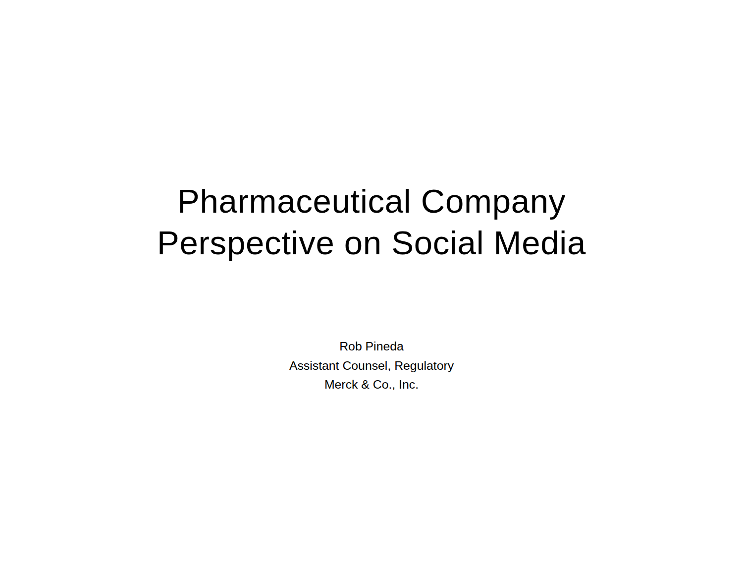Pharmaceutical Company Perspective on Social Media
Rob Pineda
Assistant Counsel, Regulatory
Merck & Co., Inc.